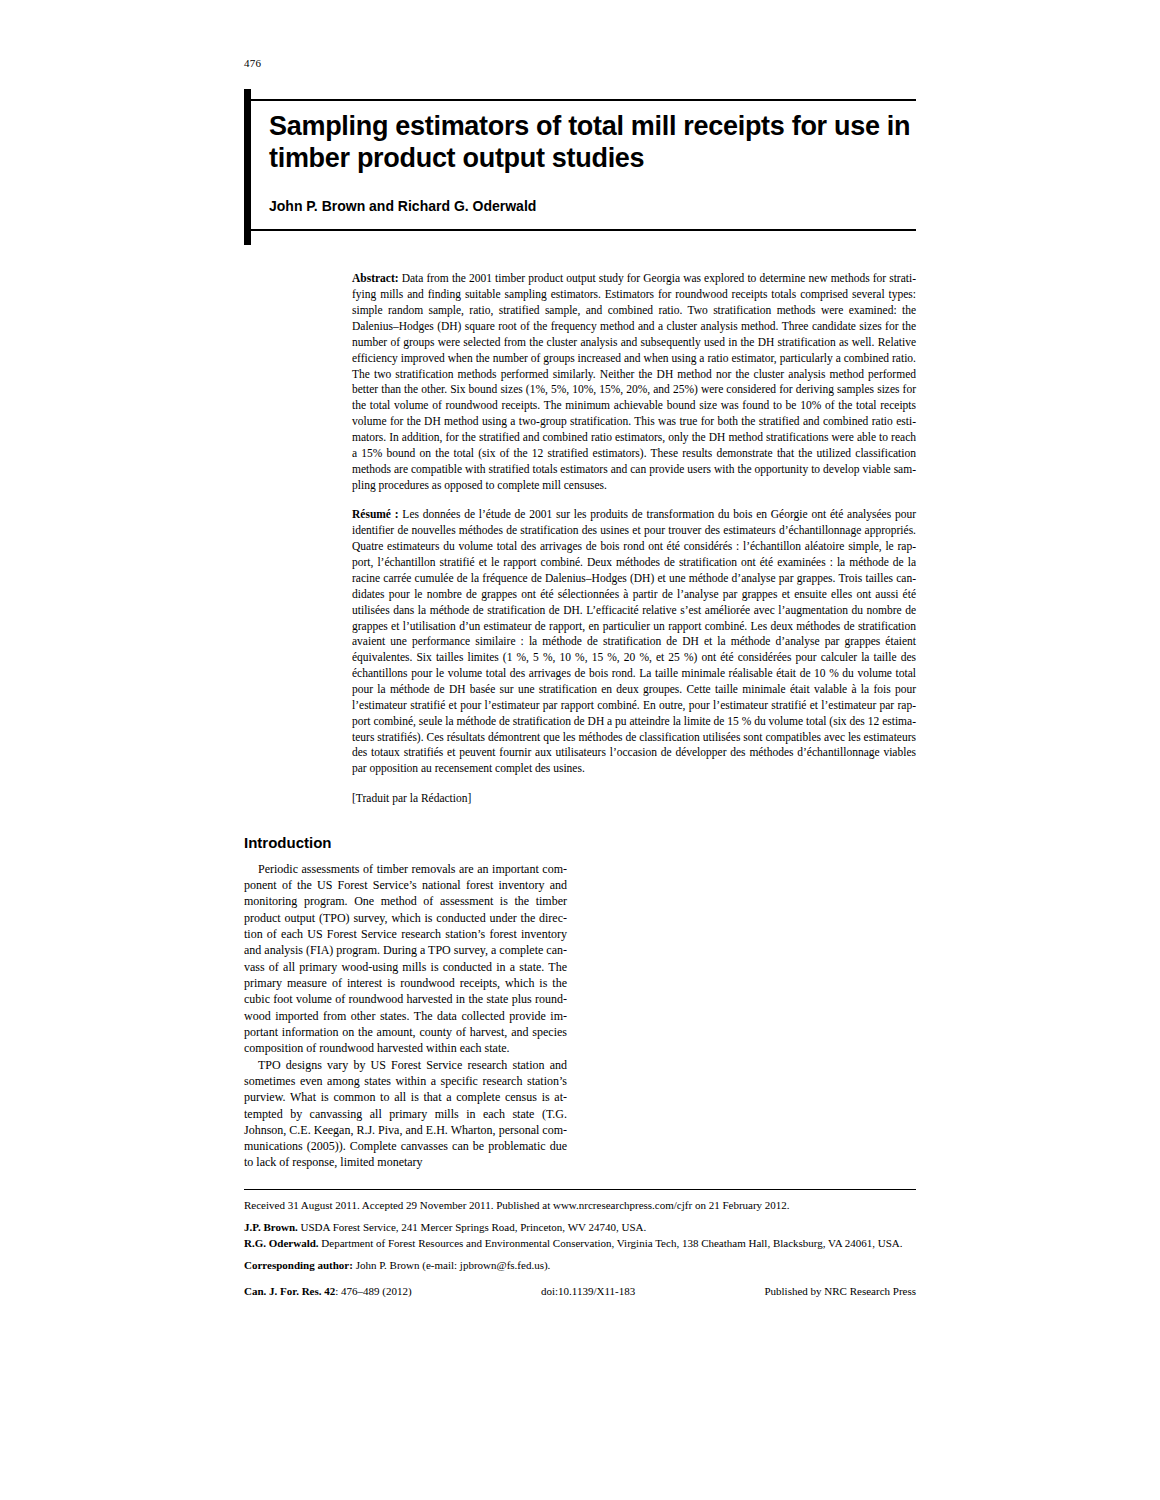476
Sampling estimators of total mill receipts for use in timber product output studies
John P. Brown and Richard G. Oderwald
Abstract: Data from the 2001 timber product output study for Georgia was explored to determine new methods for stratifying mills and finding suitable sampling estimators. Estimators for roundwood receipts totals comprised several types: simple random sample, ratio, stratified sample, and combined ratio. Two stratification methods were examined: the Dalenius–Hodges (DH) square root of the frequency method and a cluster analysis method. Three candidate sizes for the number of groups were selected from the cluster analysis and subsequently used in the DH stratification as well. Relative efficiency improved when the number of groups increased and when using a ratio estimator, particularly a combined ratio. The two stratification methods performed similarly. Neither the DH method nor the cluster analysis method performed better than the other. Six bound sizes (1%, 5%, 10%, 15%, 20%, and 25%) were considered for deriving samples sizes for the total volume of roundwood receipts. The minimum achievable bound size was found to be 10% of the total receipts volume for the DH method using a two-group stratification. This was true for both the stratified and combined ratio estimators. In addition, for the stratified and combined ratio estimators, only the DH method stratifications were able to reach a 15% bound on the total (six of the 12 stratified estimators). These results demonstrate that the utilized classification methods are compatible with stratified totals estimators and can provide users with the opportunity to develop viable sampling procedures as opposed to complete mill censuses.
Résumé : Les données de l’étude de 2001 sur les produits de transformation du bois en Géorgie ont été analysées pour identifier de nouvelles méthodes de stratification des usines et pour trouver des estimateurs d’échantillonnage appropriés. Quatre estimateurs du volume total des arrivages de bois rond ont été considérés : l’échantillon aléatoire simple, le rapport, l’échantillon stratifié et le rapport combiné. Deux méthodes de stratification ont été examinées : la méthode de la racine carrée cumulée de la fréquence de Dalenius–Hodges (DH) et une méthode d’analyse par grappes. Trois tailles candidates pour le nombre de grappes ont été sélectionnées à partir de l’analyse par grappes et ensuite elles ont aussi été utilisées dans la méthode de stratification de DH. L’efficacité relative s’est améliorée avec l’augmentation du nombre de grappes et l’utilisation d’un estimateur de rapport, en particulier un rapport combiné. Les deux méthodes de stratification avaient une performance similaire : la méthode de stratification de DH et la méthode d’analyse par grappes étaient équivalentes. Six tailles limites (1 %, 5 %, 10 %, 15 %, 20 %, et 25 %) ont été considérées pour calculer la taille des échantillons pour le volume total des arrivages de bois rond. La taille minimale réalisable était de 10 % du volume total pour la méthode de DH basée sur une stratification en deux groupes. Cette taille minimale était valable à la fois pour l’estimateur stratifié et pour l’estimateur par rapport combiné. En outre, pour l’estimateur stratifié et l’estimateur par rapport combiné, seule la méthode de stratification de DH a pu atteindre la limite de 15 % du volume total (six des 12 estimateurs stratifiés). Ces résultats démontrent que les méthodes de classification utilisées sont compatibles avec les estimateurs des totaux stratifiés et peuvent fournir aux utilisateurs l’occasion de développer des méthodes d’échantillonnage viables par opposition au recensement complet des usines.
[Traduit par la Rédaction]
Introduction
Periodic assessments of timber removals are an important component of the US Forest Service’s national forest inventory and monitoring program. One method of assessment is the timber product output (TPO) survey, which is conducted under the direction of each US Forest Service research station’s forest inventory and analysis (FIA) program. During a TPO survey, a complete canvass of all primary wood-using mills is conducted in a state. The primary measure of interest is roundwood receipts, which is the cubic foot volume of roundwood harvested in the state plus roundwood imported from other states. The data collected provide important information on the amount, county of harvest, and species composition of roundwood harvested within each state.
TPO designs vary by US Forest Service research station and sometimes even among states within a specific research station’s purview. What is common to all is that a complete census is attempted by canvassing all primary mills in each state (T.G. Johnson, C.E. Keegan, R.J. Piva, and E.H. Wharton, personal communications (2005)). Complete canvasses can be problematic due to lack of response, limited monetary
Received 31 August 2011. Accepted 29 November 2011. Published at www.nrcresearchpress.com/cjfr on 21 February 2012.
J.P. Brown. USDA Forest Service, 241 Mercer Springs Road, Princeton, WV 24740, USA.
R.G. Oderwald. Department of Forest Resources and Environmental Conservation, Virginia Tech, 138 Cheatham Hall, Blacksburg, VA 24061, USA.
Corresponding author: John P. Brown (e-mail: jpbrown@fs.fed.us).
Can. J. For. Res. 42: 476–489 (2012) doi:10.1139/X11-183 Published by NRC Research Press